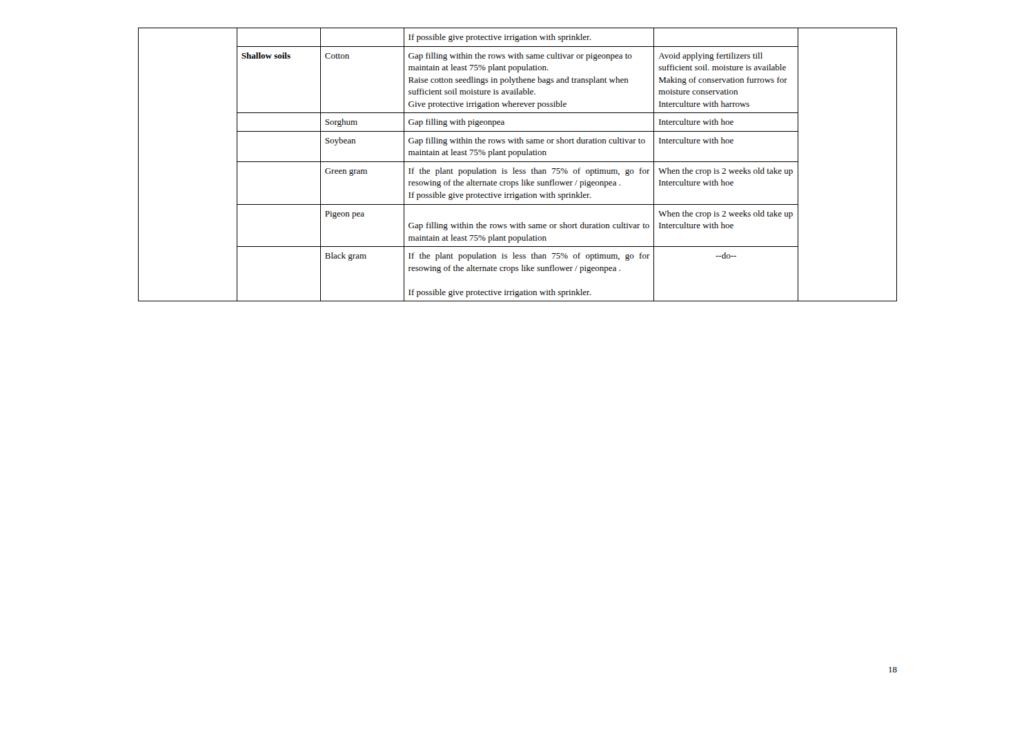| | | | If possible give protective irrigation with sprinkler. | | |
| Shallow soils | Cotton | Gap filling within the rows with same cultivar or pigeonpea to maintain at least 75% plant population. Raise cotton seedlings in polythene bags and transplant when sufficient soil moisture is available. Give protective irrigation wherever possible | Avoid applying fertilizers till sufficient soil. moisture is available Making of conservation furrows for moisture conservation Interculture with harrows |
| | Sorghum | Gap filling with pigeonpea | Interculture with hoe |
| | Soybean | Gap filling within the rows with same or short duration cultivar to maintain at least 75% plant population | Interculture with hoe |
| | Green gram | If the plant population is less than 75% of optimum, go for resowing of the alternate crops like sunflower / pigeonpea . If possible give protective irrigation with sprinkler. | When the crop is 2 weeks old take up Interculture with hoe |
| | Pigeon pea | Gap filling within the rows with same or short duration cultivar to maintain at least 75% plant population | When the crop is 2 weeks old take up Interculture with hoe |
| | Black gram | If the plant population is less than 75% of optimum, go for resowing of the alternate crops like sunflower / pigeonpea . If possible give protective irrigation with sprinkler. | --do-- |
18